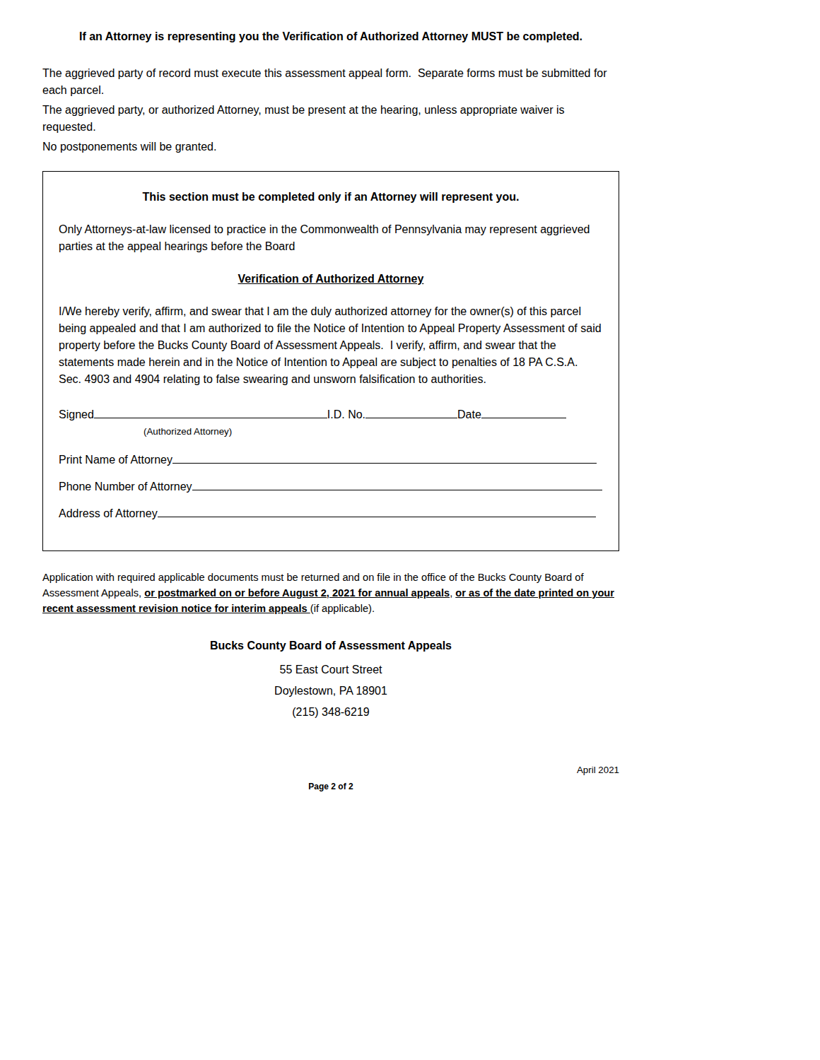If an Attorney is representing you the Verification of Authorized Attorney MUST be completed.
The aggrieved party of record must execute this assessment appeal form. Separate forms must be submitted for each parcel.
The aggrieved party, or authorized Attorney, must be present at the hearing, unless appropriate waiver is requested.
No postponements will be granted.
This section must be completed only if an Attorney will represent you.
Only Attorneys-at-law licensed to practice in the Commonwealth of Pennsylvania may represent aggrieved parties at the appeal hearings before the Board
Verification of Authorized Attorney
I/We hereby verify, affirm, and swear that I am the duly authorized attorney for the owner(s) of this parcel being appealed and that I am authorized to file the Notice of Intention to Appeal Property Assessment of said property before the Bucks County Board of Assessment Appeals. I verify, affirm, and swear that the statements made herein and in the Notice of Intention to Appeal are subject to penalties of 18 PA C.S.A. Sec. 4903 and 4904 relating to false swearing and unsworn falsification to authorities.
Signed I.D. No. Date
(Authorized Attorney)
Print Name of Attorney
Phone Number of Attorney
Address of Attorney
Application with required applicable documents must be returned and on file in the office of the Bucks County Board of Assessment Appeals, or postmarked on or before August 2, 2021 for annual appeals, or as of the date printed on your recent assessment revision notice for interim appeals (if applicable).
Bucks County Board of Assessment Appeals
55 East Court Street
Doylestown, PA 18901
(215) 348-6219
April 2021
Page 2 of 2